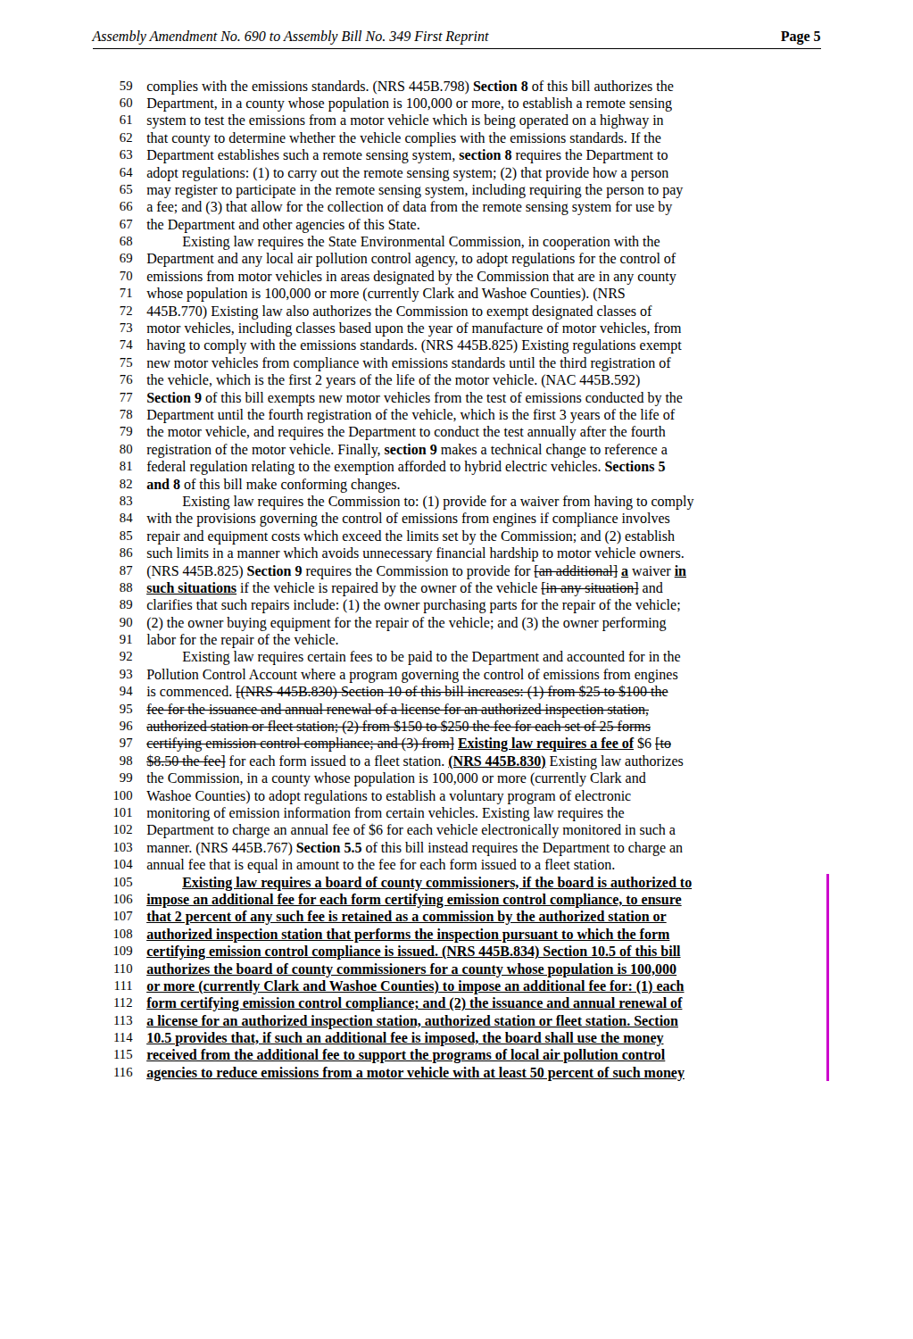Assembly Amendment No. 690 to Assembly Bill No. 349 First Reprint Page 5
| 59 | complies with the emissions standards. (NRS 445B.798) Section 8 of this bill authorizes the |
| 60 | Department, in a county whose population is 100,000 or more, to establish a remote sensing |
| 61 | system to test the emissions from a motor vehicle which is being operated on a highway in |
| 62 | that county to determine whether the vehicle complies with the emissions standards. If the |
| 63 | Department establishes such a remote sensing system, section 8 requires the Department to |
| 64 | adopt regulations: (1) to carry out the remote sensing system; (2) that provide how a person |
| 65 | may register to participate in the remote sensing system, including requiring the person to pay |
| 66 | a fee; and (3) that allow for the collection of data from the remote sensing system for use by |
| 67 | the Department and other agencies of this State. |
| 68 | Existing law requires the State Environmental Commission, in cooperation with the |
| 69 | Department and any local air pollution control agency, to adopt regulations for the control of |
| 70 | emissions from motor vehicles in areas designated by the Commission that are in any county |
| 71 | whose population is 100,000 or more (currently Clark and Washoe Counties). (NRS |
| 72 | 445B.770) Existing law also authorizes the Commission to exempt designated classes of |
| 73 | motor vehicles, including classes based upon the year of manufacture of motor vehicles, from |
| 74 | having to comply with the emissions standards. (NRS 445B.825) Existing regulations exempt |
| 75 | new motor vehicles from compliance with emissions standards until the third registration of |
| 76 | the vehicle, which is the first 2 years of the life of the motor vehicle. (NAC 445B.592) |
| 77 | Section 9 of this bill exempts new motor vehicles from the test of emissions conducted by the |
| 78 | Department until the fourth registration of the vehicle, which is the first 3 years of the life of |
| 79 | the motor vehicle, and requires the Department to conduct the test annually after the fourth |
| 80 | registration of the motor vehicle. Finally, section 9 makes a technical change to reference a |
| 81 | federal regulation relating to the exemption afforded to hybrid electric vehicles. Sections 5 |
| 82 | and 8 of this bill make conforming changes. |
| 83 | Existing law requires the Commission to: (1) provide for a waiver from having to comply |
| 84 | with the provisions governing the control of emissions from engines if compliance involves |
| 85 | repair and equipment costs which exceed the limits set by the Commission; and (2) establish |
| 86 | such limits in a manner which avoids unnecessary financial hardship to motor vehicle owners. |
| 87 | (NRS 445B.825) Section 9 requires the Commission to provide for [an additional] a waiver in |
| 88 | such situations if the vehicle is repaired by the owner of the vehicle [in any situation] and |
| 89 | clarifies that such repairs include: (1) the owner purchasing parts for the repair of the vehicle; |
| 90 | (2) the owner buying equipment for the repair of the vehicle; and (3) the owner performing |
| 91 | labor for the repair of the vehicle. |
| 92 | Existing law requires certain fees to be paid to the Department and accounted for in the |
| 93 | Pollution Control Account where a program governing the control of emissions from engines |
| 94 | is commenced. [(NRS 445B.830) Section 10 of this bill increases: (1) from $25 to $100 the |
| 95 | fee for the issuance and annual renewal of a license for an authorized inspection station, |
| 96 | authorized station or fleet station; (2) from $150 to $250 the fee for each set of 25 forms |
| 97 | certifying emission control compliance; and (3) from] Existing law requires a fee of $6 [to |
| 98 | $8.50 the fee] for each form issued to a fleet station. (NRS 445B.830) Existing law authorizes |
| 99 | the Commission, in a county whose population is 100,000 or more (currently Clark and |
| 100 | Washoe Counties) to adopt regulations to establish a voluntary program of electronic |
| 101 | monitoring of emission information from certain vehicles. Existing law requires the |
| 102 | Department to charge an annual fee of $6 for each vehicle electronically monitored in such a |
| 103 | manner. (NRS 445B.767) Section 5.5 of this bill instead requires the Department to charge an |
| 104 | annual fee that is equal in amount to the fee for each form issued to a fleet station. |
| 105 | Existing law requires a board of county commissioners, if the board is authorized to |
| 106 | impose an additional fee for each form certifying emission control compliance, to ensure |
| 107 | that 2 percent of any such fee is retained as a commission by the authorized station or |
| 108 | authorized inspection station that performs the inspection pursuant to which the form |
| 109 | certifying emission control compliance is issued. (NRS 445B.834) Section 10.5 of this bill |
| 110 | authorizes the board of county commissioners for a county whose population is 100,000 |
| 111 | or more (currently Clark and Washoe Counties) to impose an additional fee for: (1) each |
| 112 | form certifying emission control compliance; and (2) the issuance and annual renewal of |
| 113 | a license for an authorized inspection station, authorized station or fleet station. Section |
| 114 | 10.5 provides that, if such an additional fee is imposed, the board shall use the money |
| 115 | received from the additional fee to support the programs of local air pollution control |
| 116 | agencies to reduce emissions from a motor vehicle with at least 50 percent of such money |